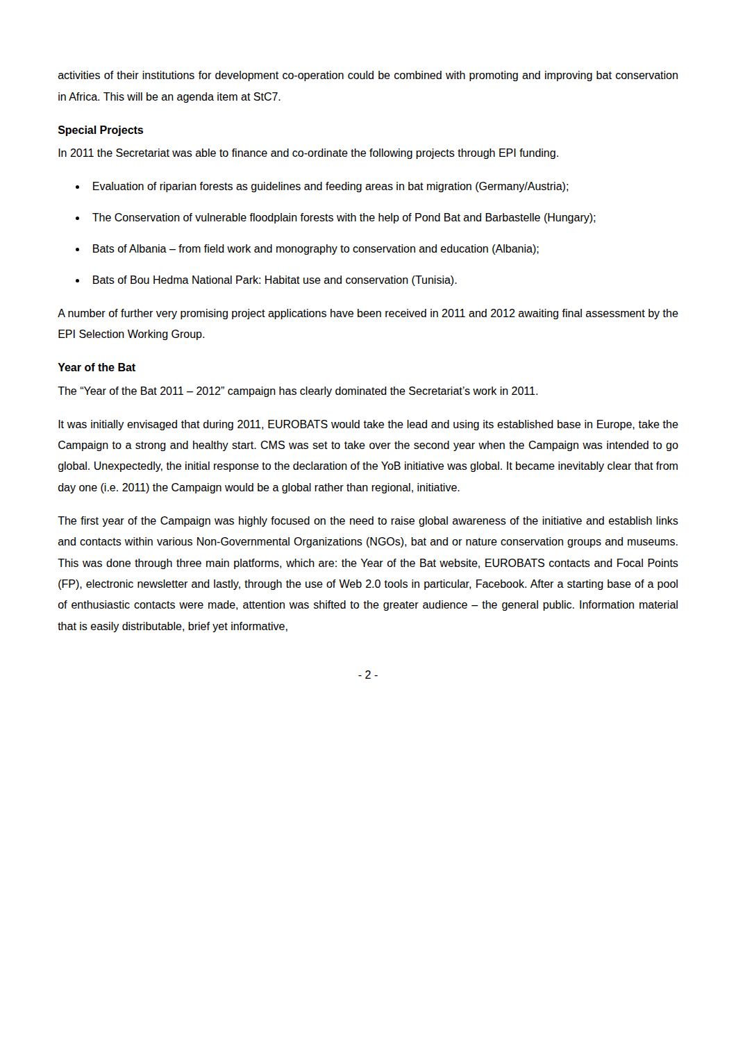activities of their institutions for development co-operation could be combined with promoting and improving bat conservation in Africa. This will be an agenda item at StC7.
Special Projects
In 2011 the Secretariat was able to finance and co-ordinate the following projects through EPI funding.
Evaluation of riparian forests as guidelines and feeding areas in bat migration (Germany/Austria);
The Conservation of vulnerable floodplain forests with the help of Pond Bat and Barbastelle (Hungary);
Bats of Albania – from field work and monography to conservation and education (Albania);
Bats of Bou Hedma National Park: Habitat use and conservation (Tunisia).
A number of further very promising project applications have been received in 2011 and 2012 awaiting final assessment by the EPI Selection Working Group.
Year of the Bat
The “Year of the Bat 2011 – 2012” campaign has clearly dominated the Secretariat’s work in 2011.
It was initially envisaged that during 2011, EUROBATS would take the lead and using its established base in Europe, take the Campaign to a strong and healthy start. CMS was set to take over the second year when the Campaign was intended to go global. Unexpectedly, the initial response to the declaration of the YoB initiative was global. It became inevitably clear that from day one (i.e. 2011) the Campaign would be a global rather than regional, initiative.
The first year of the Campaign was highly focused on the need to raise global awareness of the initiative and establish links and contacts within various Non-Governmental Organizations (NGOs), bat and or nature conservation groups and museums. This was done through three main platforms, which are: the Year of the Bat website, EUROBATS contacts and Focal Points (FP), electronic newsletter and lastly, through the use of Web 2.0 tools in particular, Facebook. After a starting base of a pool of enthusiastic contacts were made, attention was shifted to the greater audience – the general public. Information material that is easily distributable, brief yet informative,
- 2 -